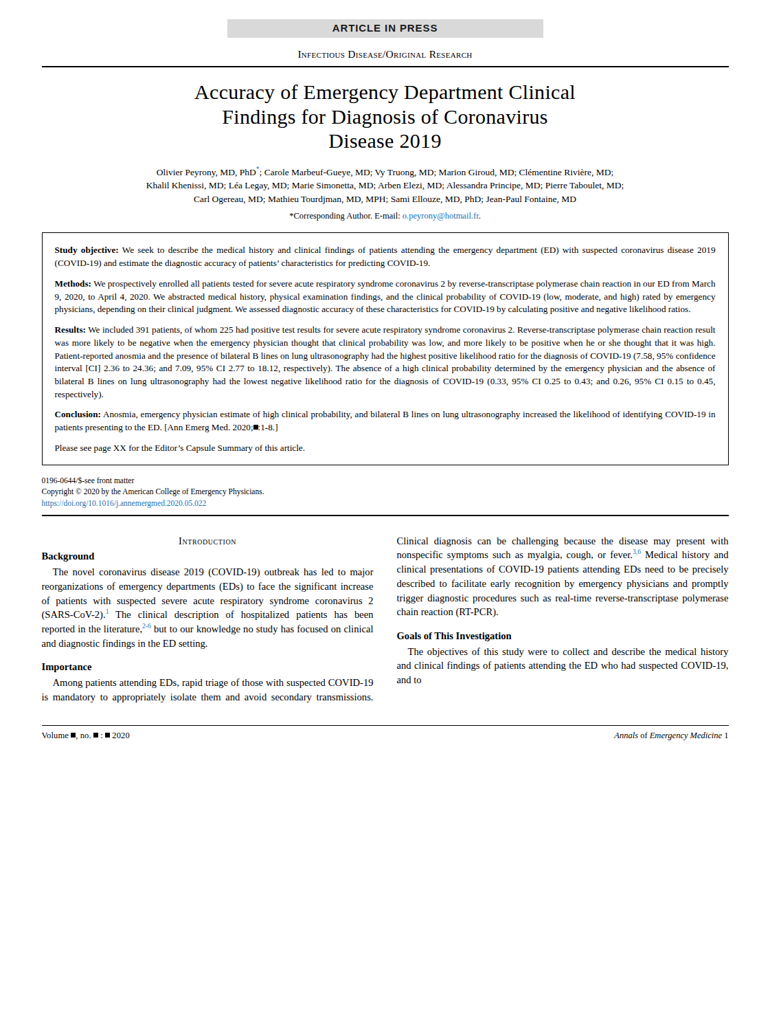ARTICLE IN PRESS
Infectious Disease/Original Research
Accuracy of Emergency Department Clinical
Findings for Diagnosis of Coronavirus
Disease 2019
Olivier Peyrony, MD, PhD*; Carole Marbeuf-Gueye, MD; Vy Truong, MD; Marion Giroud, MD; Clémentine Rivière, MD;
Khalil Khenissi, MD; Léa Legay, MD; Marie Simonetta, MD; Arben Elezi, MD; Alessandra Principe, MD; Pierre Taboulet, MD;
Carl Ogereau, MD; Mathieu Tourdjman, MD, MPH; Sami Ellouze, MD, PhD; Jean-Paul Fontaine, MD
*Corresponding Author. E-mail: o.peyrony@hotmail.fr.
Study objective: We seek to describe the medical history and clinical findings of patients attending the emergency department (ED) with suspected coronavirus disease 2019 (COVID-19) and estimate the diagnostic accuracy of patients’ characteristics for predicting COVID-19.
Methods: We prospectively enrolled all patients tested for severe acute respiratory syndrome coronavirus 2 by reverse-transcriptase polymerase chain reaction in our ED from March 9, 2020, to April 4, 2020. We abstracted medical history, physical examination findings, and the clinical probability of COVID-19 (low, moderate, and high) rated by emergency physicians, depending on their clinical judgment. We assessed diagnostic accuracy of these characteristics for COVID-19 by calculating positive and negative likelihood ratios.
Results: We included 391 patients, of whom 225 had positive test results for severe acute respiratory syndrome coronavirus 2. Reverse-transcriptase polymerase chain reaction result was more likely to be negative when the emergency physician thought that clinical probability was low, and more likely to be positive when he or she thought that it was high. Patient-reported anosmia and the presence of bilateral B lines on lung ultrasonography had the highest positive likelihood ratio for the diagnosis of COVID-19 (7.58, 95% confidence interval [CI] 2.36 to 24.36; and 7.09, 95% CI 2.77 to 18.12, respectively). The absence of a high clinical probability determined by the emergency physician and the absence of bilateral B lines on lung ultrasonography had the lowest negative likelihood ratio for the diagnosis of COVID-19 (0.33, 95% CI 0.25 to 0.43; and 0.26, 95% CI 0.15 to 0.45, respectively).
Conclusion: Anosmia, emergency physician estimate of high clinical probability, and bilateral B lines on lung ultrasonography increased the likelihood of identifying COVID-19 in patients presenting to the ED. [Ann Emerg Med. 2020; :1-8.]
Please see page XX for the Editor’s Capsule Summary of this article.
0196-0644/$-see front matter
Copyright © 2020 by the American College of Emergency Physicians.
https://doi.org/10.1016/j.annemergmed.2020.05.022
Introduction
Background
The novel coronavirus disease 2019 (COVID-19) outbreak has led to major reorganizations of emergency departments (EDs) to face the significant increase of patients with suspected severe acute respiratory syndrome coronavirus 2 (SARS-CoV-2).1 The clinical description of hospitalized patients has been reported in the literature,2-6 but to our knowledge no study has focused on clinical and diagnostic findings in the ED setting.
Importance
Among patients attending EDs, rapid triage of those with suspected COVID-19 is mandatory to appropriately isolate them and avoid secondary transmissions. Clinical diagnosis can be challenging because the disease may present with nonspecific symptoms such as myalgia, cough, or fever.3,6 Medical history and clinical presentations of COVID-19 patients attending EDs need to be precisely described to facilitate early recognition by emergency physicians and promptly trigger diagnostic procedures such as real-time reverse-transcriptase polymerase chain reaction (RT-PCR).
Goals of This Investigation
The objectives of this study were to collect and describe the medical history and clinical findings of patients attending the ED who had suspected COVID-19, and to
Volume , no. : 2020
Annals of Emergency Medicine 1